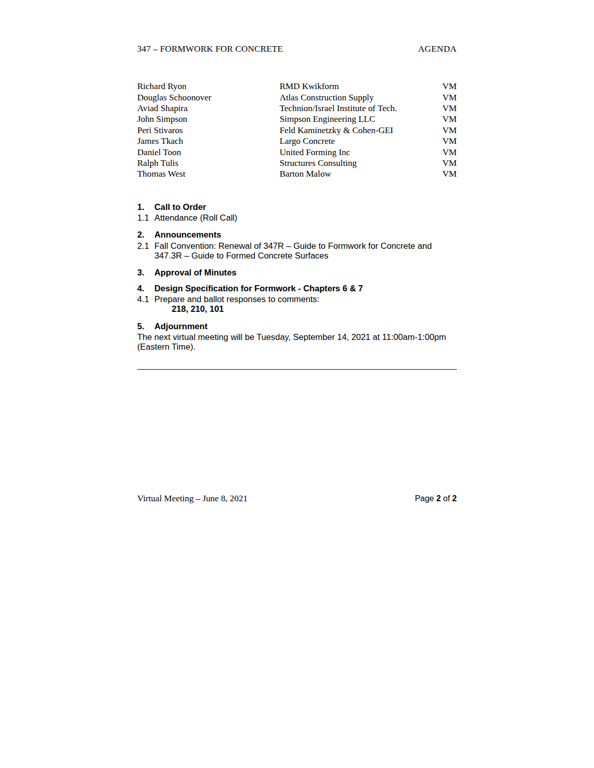347 – FORMWORK FOR CONCRETE
AGENDA
| Richard Ryon | RMD Kwikform | VM |
| Douglas Schoonover | Atlas Construction Supply | VM |
| Aviad Shapira | Technion/Israel Institute of Tech. | VM |
| John Simpson | Simpson Engineering LLC | VM |
| Peri Stivaros | Feld Kaminetzky & Cohen-GEI | VM |
| James Tkach | Largo Concrete | VM |
| Daniel Toon | United Forming Inc | VM |
| Ralph Tulis | Structures Consulting | VM |
| Thomas West | Barton Malow | VM |
1. Call to Order
1.1 Attendance (Roll Call)
2. Announcements
2.1 Fall Convention: Renewal of 347R – Guide to Formwork for Concrete and 347.3R – Guide to Formed Concrete Surfaces
3. Approval of Minutes
4. Design Specification for Formwork - Chapters 6 & 7
4.1 Prepare and ballot responses to comments:
218, 210, 101
5. Adjournment
The next virtual meeting will be Tuesday, September 14, 2021 at 11:00am-1:00pm (Eastern Time).
Virtual Meeting – June 8, 2021
Page 2 of 2